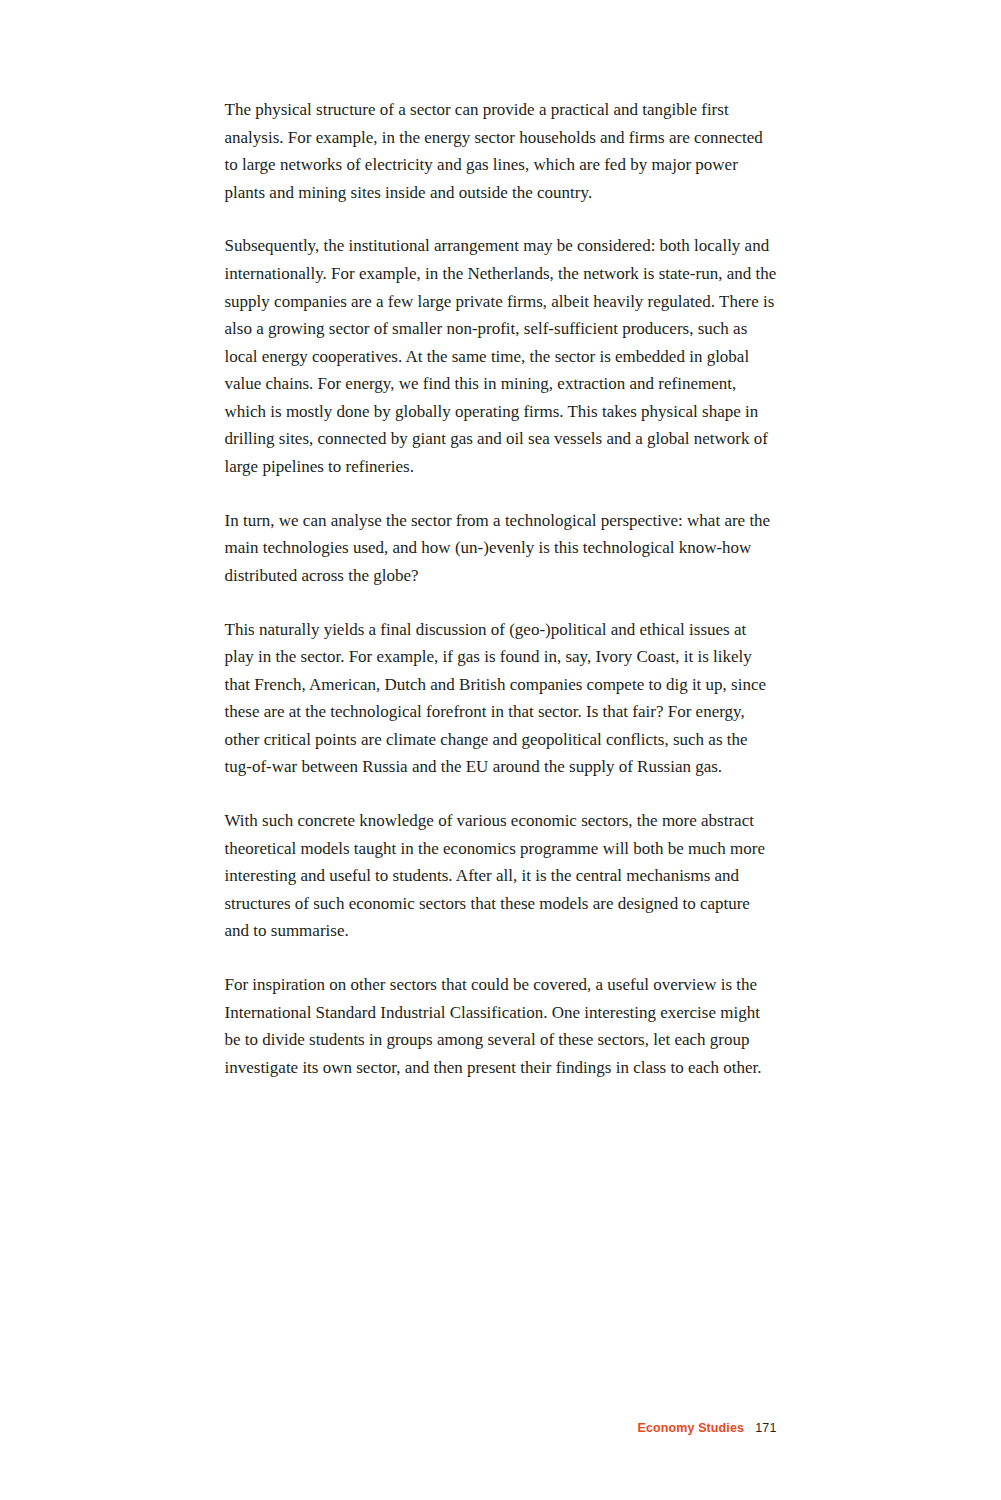The physical structure of a sector can provide a practical and tangible first analysis. For example, in the energy sector households and firms are connected to large networks of electricity and gas lines, which are fed by major power plants and mining sites inside and outside the country.
Subsequently, the institutional arrangement may be considered: both locally and internationally. For example, in the Netherlands, the network is state-run, and the supply companies are a few large private firms, albeit heavily regulated. There is also a growing sector of smaller non-profit, self-sufficient producers, such as local energy cooperatives. At the same time, the sector is embedded in global value chains. For energy, we find this in mining, extraction and refinement, which is mostly done by globally operating firms. This takes physical shape in drilling sites, connected by giant gas and oil sea vessels and a global network of large pipelines to refineries.
In turn, we can analyse the sector from a technological perspective: what are the main technologies used, and how (un-)evenly is this technological know-how distributed across the globe?
This naturally yields a final discussion of (geo-)political and ethical issues at play in the sector. For example, if gas is found in, say, Ivory Coast, it is likely that French, American, Dutch and British companies compete to dig it up, since these are at the technological forefront in that sector. Is that fair? For energy, other critical points are climate change and geopolitical conflicts, such as the tug-of-war between Russia and the EU around the supply of Russian gas.
With such concrete knowledge of various economic sectors, the more abstract theoretical models taught in the economics programme will both be much more interesting and useful to students. After all, it is the central mechanisms and structures of such economic sectors that these models are designed to capture and to summarise.
For inspiration on other sectors that could be covered, a useful overview is the International Standard Industrial Classification. One interesting exercise might be to divide students in groups among several of these sectors, let each group investigate its own sector, and then present their findings in class to each other.
Economy Studies 171